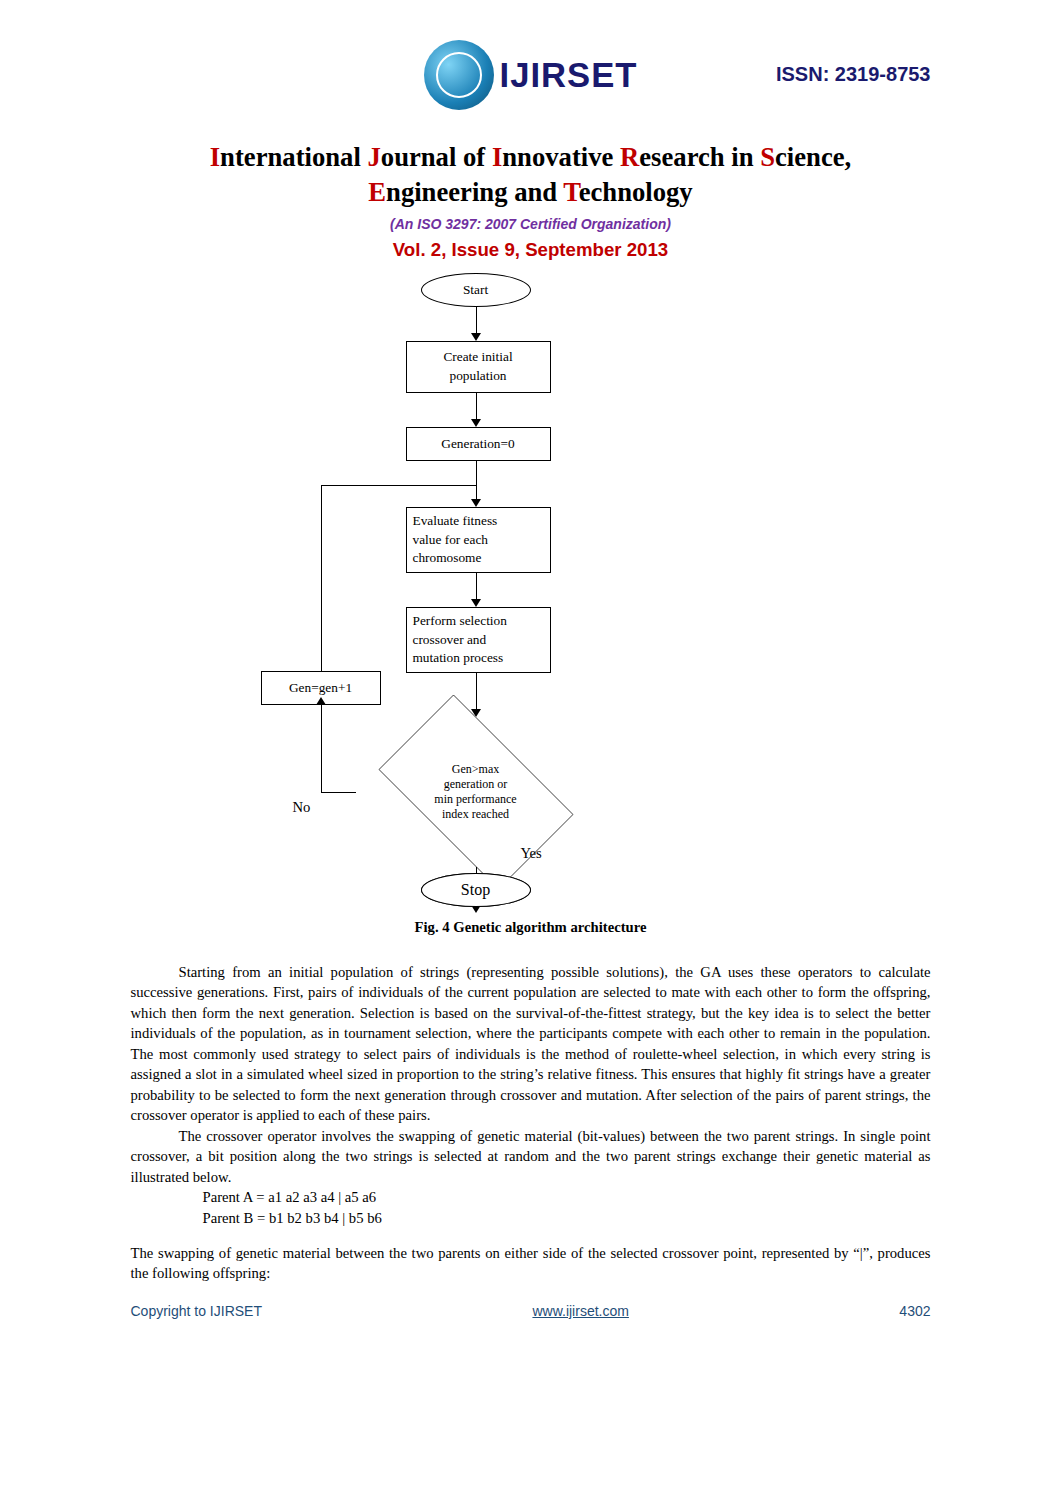ISSN: 2319-8753
IJIRSET
International Journal of Innovative Research in Science,
Engineering and Technology
(An ISO 3297: 2007 Certified Organization)
Vol. 2, Issue 9, September 2013
Start
Create initial
population
Generation=0
Evaluate fitness
value for each
chromosome
Perform selection
crossover and
mutation process
Gen>max
generation or
min performance
index reached
Gen=gen+1
No
Yes
Stop
Fig. 4 Genetic algorithm architecture
Starting from an initial population of strings (representing possible solutions), the GA uses these operators to calculate successive generations. First, pairs of individuals of the current population are selected to mate with each other to form the offspring, which then form the next generation. Selection is based on the survival-of-the-fittest strategy, but the key idea is to select the better individuals of the population, as in tournament selection, where the participants compete with each other to remain in the population. The most commonly used strategy to select pairs of individuals is the method of roulette-wheel selection, in which every string is assigned a slot in a simulated wheel sized in proportion to the string’s relative fitness. This ensures that highly fit strings have a greater probability to be selected to form the next generation through crossover and mutation. After selection of the pairs of parent strings, the crossover operator is applied to each of these pairs.
The crossover operator involves the swapping of genetic material (bit-values) between the two parent strings. In single point crossover, a bit position along the two strings is selected at random and the two parent strings exchange their genetic material as illustrated below.
Parent A = a1 a2 a3 a4 | a5 a6
Parent B = b1 b2 b3 b4 | b5 b6
The swapping of genetic material between the two parents on either side of the selected crossover point, represented by “|”, produces the following offspring:
Copyright to IJIRSET
www.ijirset.com
4302